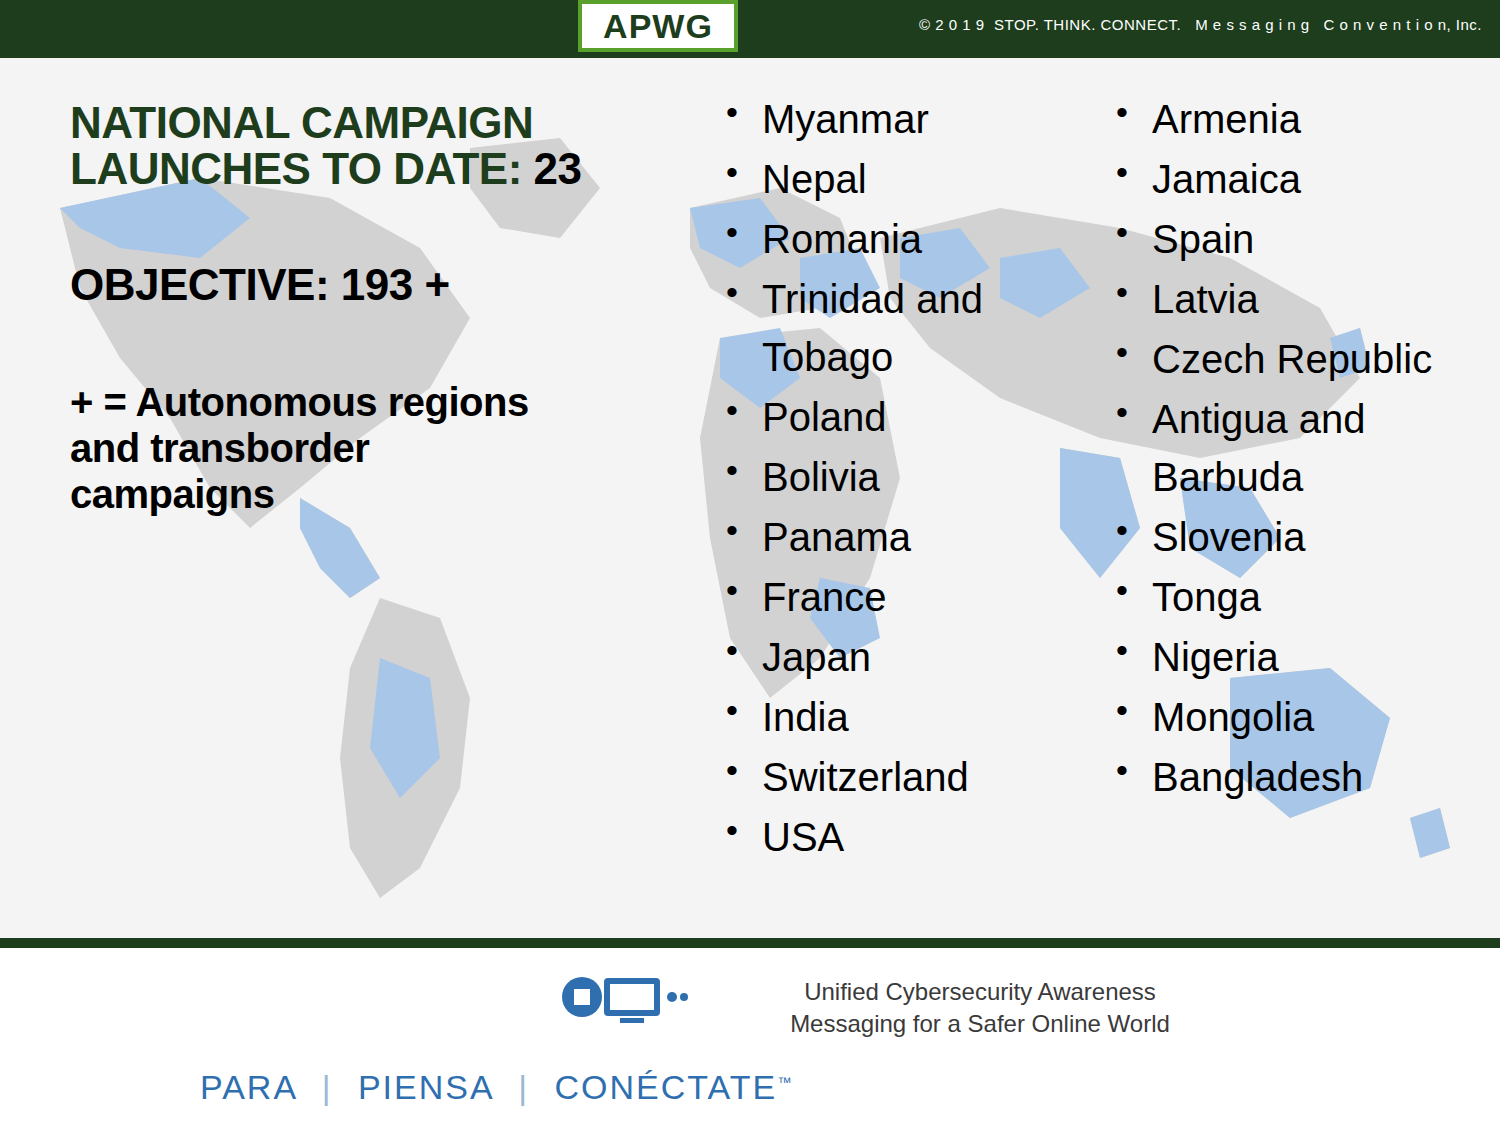APWG
© 2 0 1 9 STOP. THINK. CONNECT. M e s s a g i n g C o n v e n t i o n, Inc.
NATIONAL CAMPAIGN
LAUNCHES TO DATE: 23
OBJECTIVE: 193 +
+ = Autonomous regions and transborder campaigns
Myanmar
Nepal
Romania
Trinidad and Tobago
Poland
Bolivia
Panama
France
Japan
India
Switzerland
USA
Armenia
Jamaica
Spain
Latvia
Czech Republic
Antigua and Barbuda
Slovenia
Tonga
Nigeria
Mongolia
Bangladesh
Unified Cybersecurity Awareness
Messaging for a Safer Online World
PARA | PIENSA | CONÉCTATE™